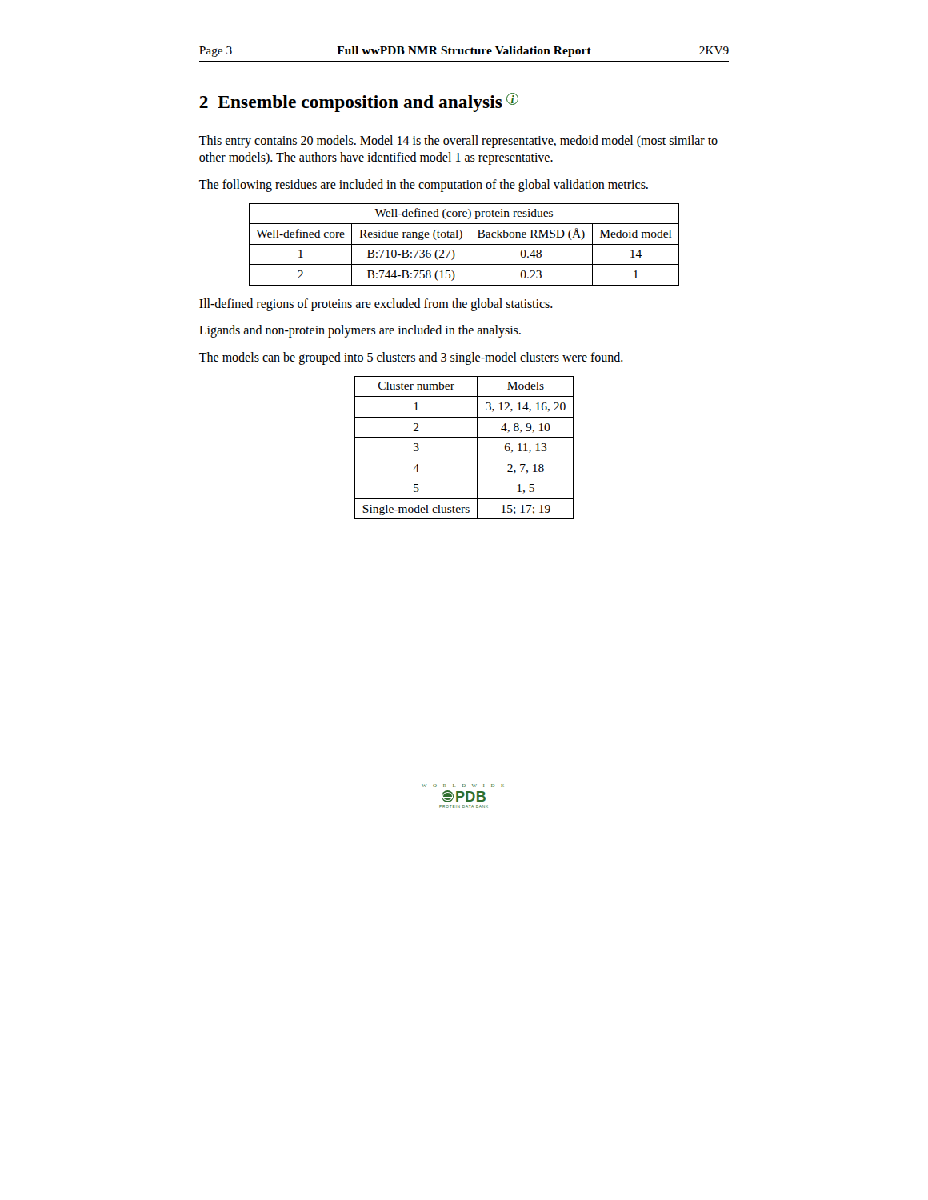Page 3
Full wwPDB NMR Structure Validation Report
2KV9
2 Ensemble composition and analysisi
This entry contains 20 models. Model 14 is the overall representative, medoid model (most similar to other models). The authors have identified model 1 as representative.
The following residues are included in the computation of the global validation metrics.
Well-defined (core) protein residues
| Well-defined core | Residue range (total) | Backbone RMSD (Å) | Medoid model |
| --- | --- | --- | --- |
| 1 | B:710-B:736 (27) | 0.48 | 14 |
| 2 | B:744-B:758 (15) | 0.23 | 1 |
Ill-defined regions of proteins are excluded from the global statistics.
Ligands and non-protein polymers are included in the analysis.
The models can be grouped into 5 clusters and 3 single-model clusters were found.
| Cluster number | Models |
| --- | --- |
| 1 | 3, 12, 14, 16, 20 |
| 2 | 4, 8, 9, 10 |
| 3 | 6, 11, 13 |
| 4 | 2, 7, 18 |
| 5 | 1, 5 |
| Single-model clusters | 15; 17; 19 |
W O R L D W I D E PDB PROTEIN DATA BANK